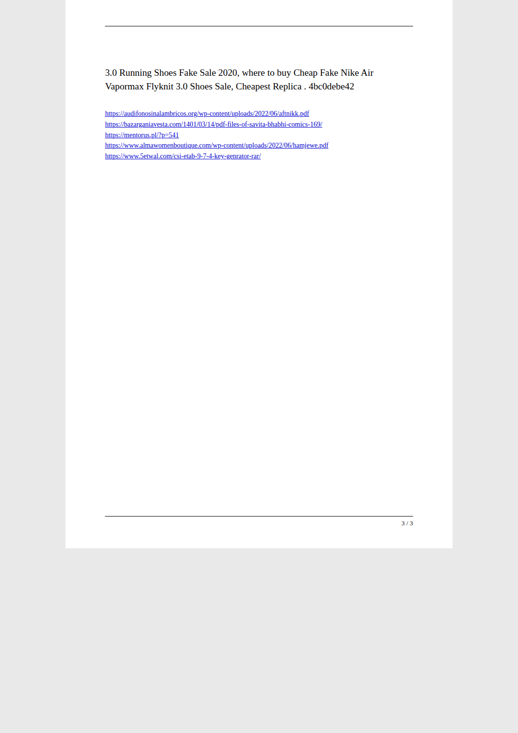3.0 Running Shoes Fake Sale 2020, where to buy Cheap Fake Nike Air Vapormax Flyknit 3.0 Shoes Sale, Cheapest Replica . 4bc0debe42
https://audifonosinalambricos.org/wp-content/uploads/2022/06/aftnikk.pdf
https://bazarganiavesta.com/1401/03/14/pdf-files-of-savita-bhabhi-comics-169/
https://mentorus.pl/?p=541
https://www.almawomenboutique.com/wp-content/uploads/2022/06/hamjewe.pdf
https://www.5etwal.com/csi-etab-9-7-4-key-genrator-rar/
3 / 3